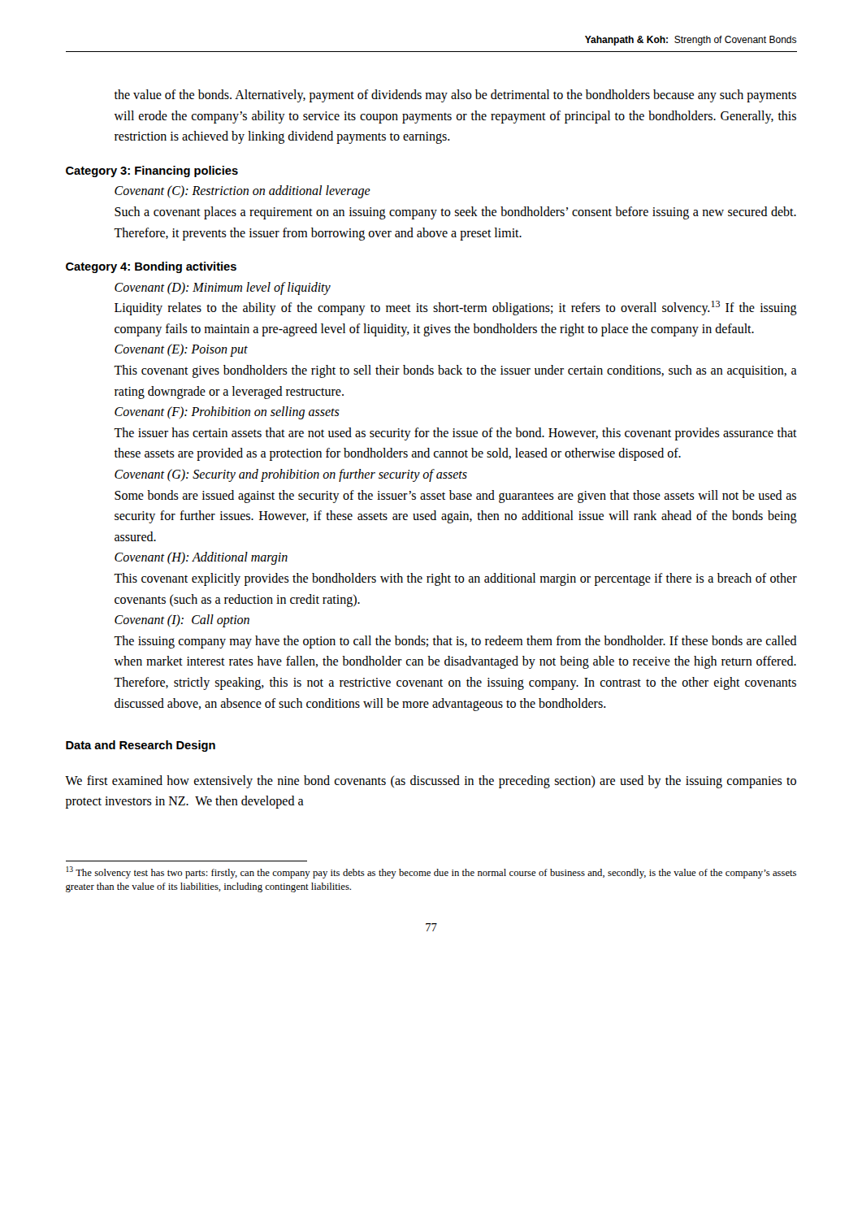Yahanpath & Koh: Strength of Covenant Bonds
the value of the bonds. Alternatively, payment of dividends may also be detrimental to the bondholders because any such payments will erode the company’s ability to service its coupon payments or the repayment of principal to the bondholders. Generally, this restriction is achieved by linking dividend payments to earnings.
Category 3: Financing policies
Covenant (C): Restriction on additional leverage
Such a covenant places a requirement on an issuing company to seek the bondholders’ consent before issuing a new secured debt. Therefore, it prevents the issuer from borrowing over and above a preset limit.
Category 4: Bonding activities
Covenant (D): Minimum level of liquidity
Liquidity relates to the ability of the company to meet its short-term obligations; it refers to overall solvency.13 If the issuing company fails to maintain a pre-agreed level of liquidity, it gives the bondholders the right to place the company in default.
Covenant (E): Poison put
This covenant gives bondholders the right to sell their bonds back to the issuer under certain conditions, such as an acquisition, a rating downgrade or a leveraged restructure.
Covenant (F): Prohibition on selling assets
The issuer has certain assets that are not used as security for the issue of the bond. However, this covenant provides assurance that these assets are provided as a protection for bondholders and cannot be sold, leased or otherwise disposed of.
Covenant (G): Security and prohibition on further security of assets
Some bonds are issued against the security of the issuer’s asset base and guarantees are given that those assets will not be used as security for further issues. However, if these assets are used again, then no additional issue will rank ahead of the bonds being assured.
Covenant (H): Additional margin
This covenant explicitly provides the bondholders with the right to an additional margin or percentage if there is a breach of other covenants (such as a reduction in credit rating).
Covenant (I): Call option
The issuing company may have the option to call the bonds; that is, to redeem them from the bondholder. If these bonds are called when market interest rates have fallen, the bondholder can be disadvantaged by not being able to receive the high return offered. Therefore, strictly speaking, this is not a restrictive covenant on the issuing company. In contrast to the other eight covenants discussed above, an absence of such conditions will be more advantageous to the bondholders.
Data and Research Design
We first examined how extensively the nine bond covenants (as discussed in the preceding section) are used by the issuing companies to protect investors in NZ. We then developed a
13 The solvency test has two parts: firstly, can the company pay its debts as they become due in the normal course of business and, secondly, is the value of the company’s assets greater than the value of its liabilities, including contingent liabilities.
77